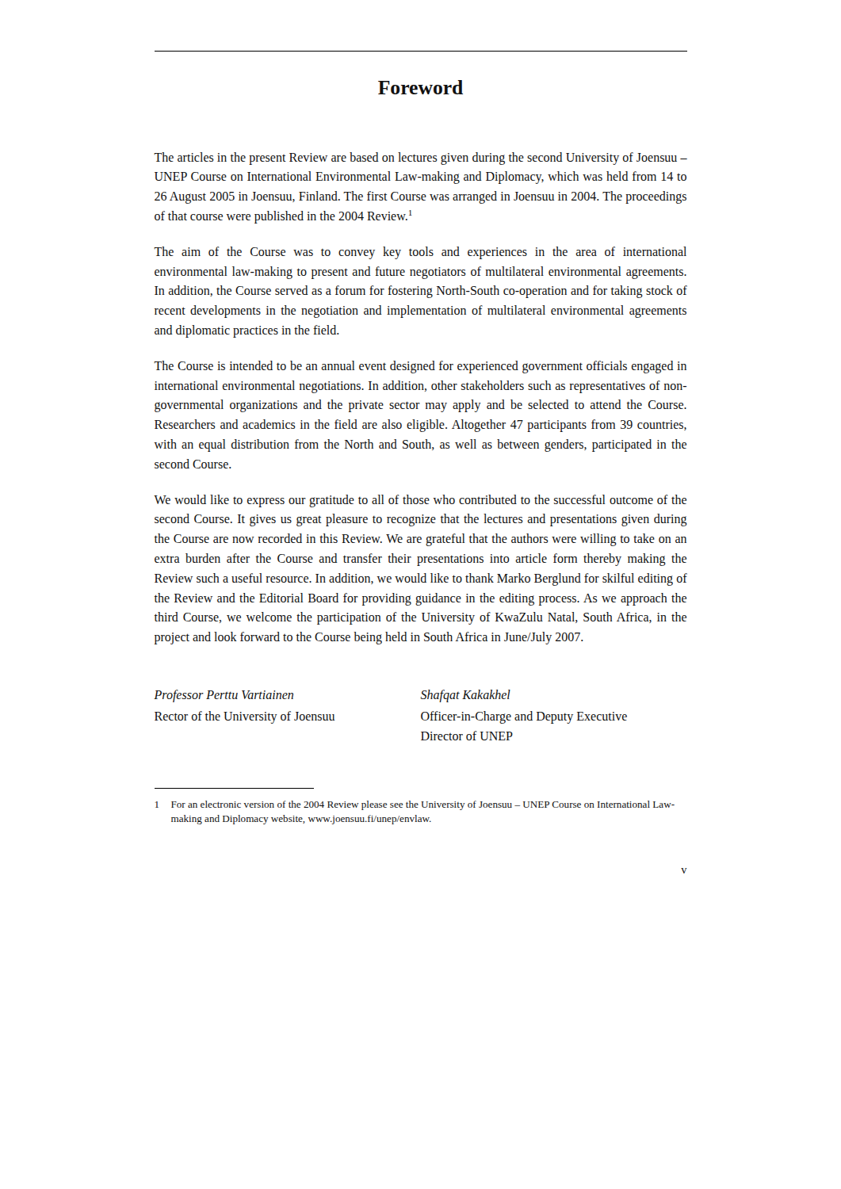Foreword
The articles in the present Review are based on lectures given during the second University of Joensuu – UNEP Course on International Environmental Law-making and Diplomacy, which was held from 14 to 26 August 2005 in Joensuu, Finland. The first Course was arranged in Joensuu in 2004. The proceedings of that course were published in the 2004 Review.1
The aim of the Course was to convey key tools and experiences in the area of international environmental law-making to present and future negotiators of multilateral environmental agreements. In addition, the Course served as a forum for fostering North-South co-operation and for taking stock of recent developments in the negotiation and implementation of multilateral environmental agreements and diplomatic practices in the field.
The Course is intended to be an annual event designed for experienced government officials engaged in international environmental negotiations. In addition, other stakeholders such as representatives of non-governmental organizations and the private sector may apply and be selected to attend the Course. Researchers and academics in the field are also eligible. Altogether 47 participants from 39 countries, with an equal distribution from the North and South, as well as between genders, participated in the second Course.
We would like to express our gratitude to all of those who contributed to the successful outcome of the second Course. It gives us great pleasure to recognize that the lectures and presentations given during the Course are now recorded in this Review. We are grateful that the authors were willing to take on an extra burden after the Course and transfer their presentations into article form thereby making the Review such a useful resource. In addition, we would like to thank Marko Berglund for skilful editing of the Review and the Editorial Board for providing guidance in the editing process. As we approach the third Course, we welcome the participation of the University of KwaZulu Natal, South Africa, in the project and look forward to the Course being held in South Africa in June/July 2007.
| Professor Perttu Vartiainen Rector of the University of Joensuu | Shafqat Kakakhel Officer-in-Charge and Deputy Executive Director of UNEP |
1 For an electronic version of the 2004 Review please see the University of Joensuu – UNEP Course on International Law-making and Diplomacy website, www.joensuu.fi/unep/envlaw.
v